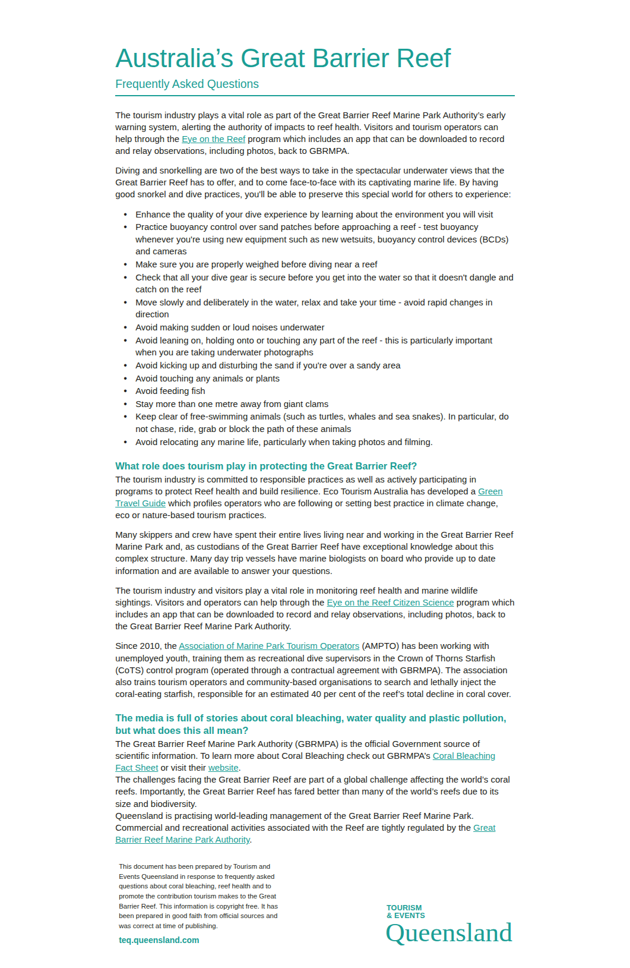Australia’s Great Barrier Reef
Frequently Asked Questions
The tourism industry plays a vital role as part of the Great Barrier Reef Marine Park Authority’s early warning system, alerting the authority of impacts to reef health. Visitors and tourism operators can help through the Eye on the Reef program which includes an app that can be downloaded to record and relay observations, including photos, back to GBRMPA.
Diving and snorkelling are two of the best ways to take in the spectacular underwater views that the Great Barrier Reef has to offer, and to come face-to-face with its captivating marine life. By having good snorkel and dive practices, you'll be able to preserve this special world for others to experience:
Enhance the quality of your dive experience by learning about the environment you will visit
Practice buoyancy control over sand patches before approaching a reef - test buoyancy whenever you're using new equipment such as new wetsuits, buoyancy control devices (BCDs) and cameras
Make sure you are properly weighed before diving near a reef
Check that all your dive gear is secure before you get into the water so that it doesn't dangle and catch on the reef
Move slowly and deliberately in the water, relax and take your time - avoid rapid changes in direction
Avoid making sudden or loud noises underwater
Avoid leaning on, holding onto or touching any part of the reef - this is particularly important when you are taking underwater photographs
Avoid kicking up and disturbing the sand if you're over a sandy area
Avoid touching any animals or plants
Avoid feeding fish
Stay more than one metre away from giant clams
Keep clear of free-swimming animals (such as turtles, whales and sea snakes). In particular, do not chase, ride, grab or block the path of these animals
Avoid relocating any marine life, particularly when taking photos and filming.
What role does tourism play in protecting the Great Barrier Reef?
The tourism industry is committed to responsible practices as well as actively participating in programs to protect Reef health and build resilience. Eco Tourism Australia has developed a Green Travel Guide which profiles operators who are following or setting best practice in climate change, eco or nature-based tourism practices.
Many skippers and crew have spent their entire lives living near and working in the Great Barrier Reef Marine Park and, as custodians of the Great Barrier Reef have exceptional knowledge about this complex structure. Many day trip vessels have marine biologists on board who provide up to date information and are available to answer your questions.
The tourism industry and visitors play a vital role in monitoring reef health and marine wildlife sightings. Visitors and operators can help through the Eye on the Reef Citizen Science program which includes an app that can be downloaded to record and relay observations, including photos, back to the Great Barrier Reef Marine Park Authority.
Since 2010, the Association of Marine Park Tourism Operators (AMPTO) has been working with unemployed youth, training them as recreational dive supervisors in the Crown of Thorns Starfish (CoTS) control program (operated through a contractual agreement with GBRMPA). The association also trains tourism operators and community-based organisations to search and lethally inject the coral-eating starfish, responsible for an estimated 40 per cent of the reef’s total decline in coral cover.
The media is full of stories about coral bleaching, water quality and plastic pollution, but what does this all mean?
The Great Barrier Reef Marine Park Authority (GBRMPA) is the official Government source of scientific information. To learn more about Coral Bleaching check out GBRMPA’s Coral Bleaching Fact Sheet or visit their website.
The challenges facing the Great Barrier Reef are part of a global challenge affecting the world’s coral reefs. Importantly, the Great Barrier Reef has fared better than many of the world’s reefs due to its size and biodiversity.
Queensland is practising world-leading management of the Great Barrier Reef Marine Park. Commercial and recreational activities associated with the Reef are tightly regulated by the Great Barrier Reef Marine Park Authority.
This document has been prepared by Tourism and Events Queensland in response to frequently asked questions about coral bleaching, reef health and to promote the contribution tourism makes to the Great Barrier Reef. This information is copyright free. It has been prepared in good faith from official sources and was correct at time of publishing.
teq.queensland.com
TOURISM
& EVENTS
Queensland